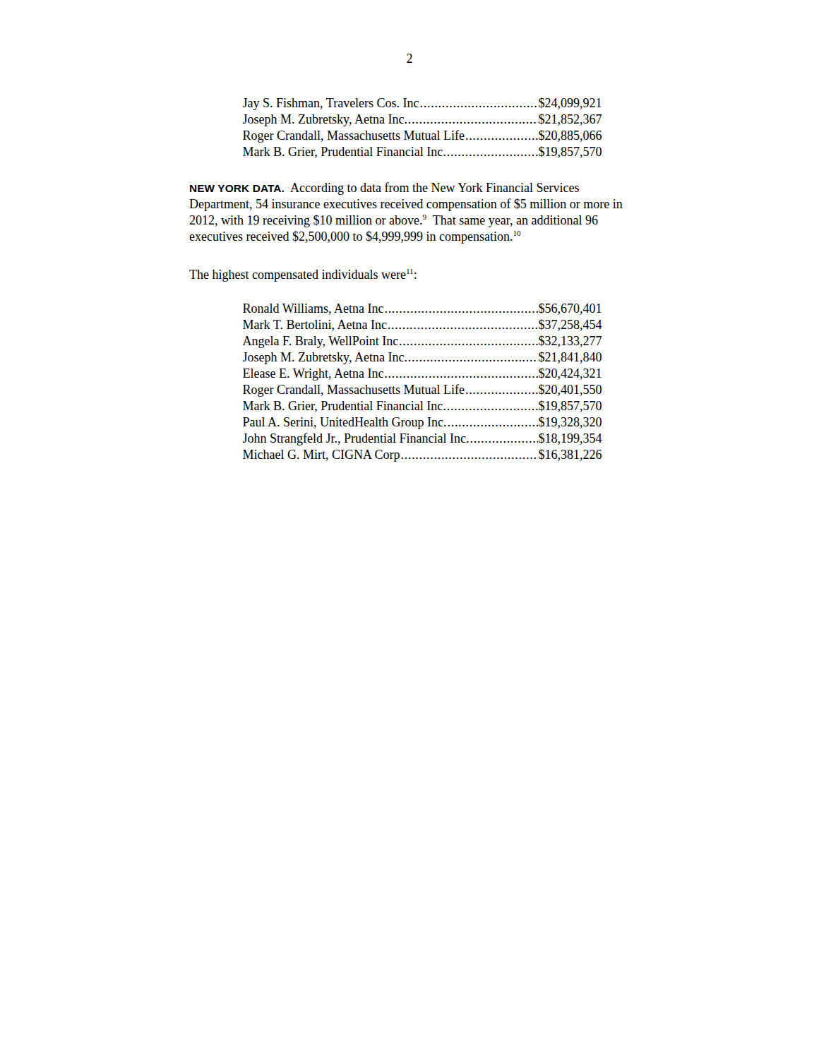2
Jay S. Fishman, Travelers Cos. Inc..........................................$24,099,921
Joseph M. Zubretsky, Aetna Inc..............................................$21,852,367
Roger Crandall, Massachusetts Mutual Life.............................$20,885,066
Mark B. Grier, Prudential Financial Inc...................................$19,857,570
NEW YORK DATA. According to data from the New York Financial Services Department, 54 insurance executives received compensation of $5 million or more in 2012, with 19 receiving $10 million or above.9 That same year, an additional 96 executives received $2,500,000 to $4,999,999 in compensation.10
The highest compensated individuals were11:
Ronald Williams, Aetna Inc......................................................$56,670,401
Mark T. Bertolini, Aetna Inc.....................................................$37,258,454
Angela F. Braly, WellPoint Inc................................................$32,133,277
Joseph M. Zubretsky, Aetna Inc..............................................$21,841,840
Elease E. Wright, Aetna Inc.....................................................$20,424,321
Roger Crandall, Massachusetts Mutual Life.............................$20,401,550
Mark B. Grier, Prudential Financial Inc...................................$19,857,570
Paul A. Serini, UnitedHealth Group Inc...................................$19,328,320
John Strangfeld Jr., Prudential Financial Inc.............................$18,199,354
Michael G. Mirt, CIGNA Corp................................................$16,381,226